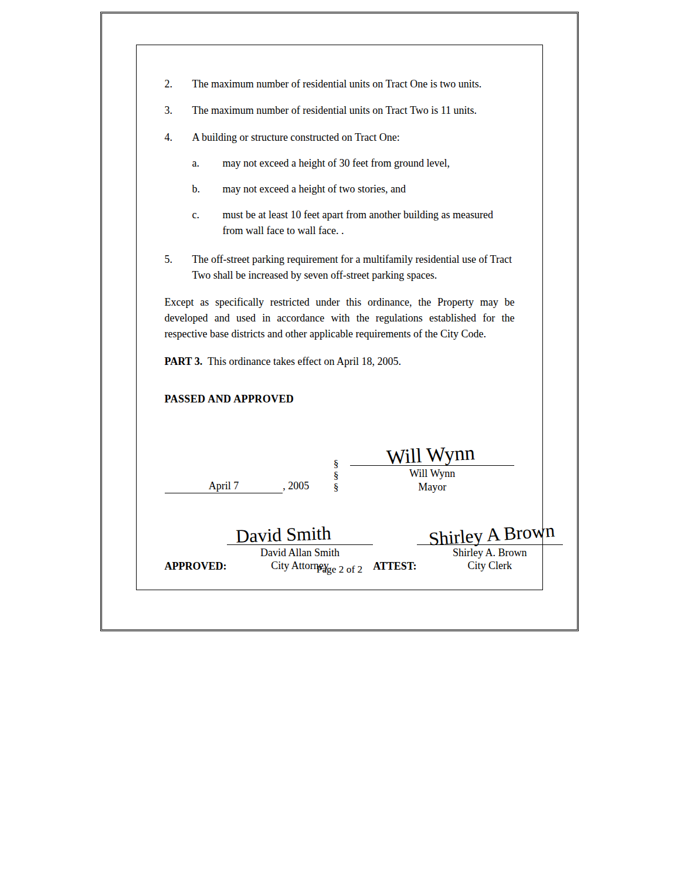2. The maximum number of residential units on Tract One is two units.
3. The maximum number of residential units on Tract Two is 11 units.
4. A building or structure constructed on Tract One:
a. may not exceed a height of 30 feet from ground level,
b. may not exceed a height of two stories, and
c. must be at least 10 feet apart from another building as measured from wall face to wall face. .
5. The off-street parking requirement for a multifamily residential use of Tract Two shall be increased by seven off-street parking spaces.
Except as specifically restricted under this ordinance, the Property may be developed and used in accordance with the regulations established for the respective base districts and other applicable requirements of the City Code.
PART 3. This ordinance takes effect on April 18, 2005.
PASSED AND APPROVED
| April 7 , 2005 | § § § | Will Wynn Will Wynn Mayor |
| APPROVED: | David Smith David Allan Smith City Attorney | | ATTEST: | Shirley A Brown Shirley A. Brown City Clerk |
Page 2 of 2